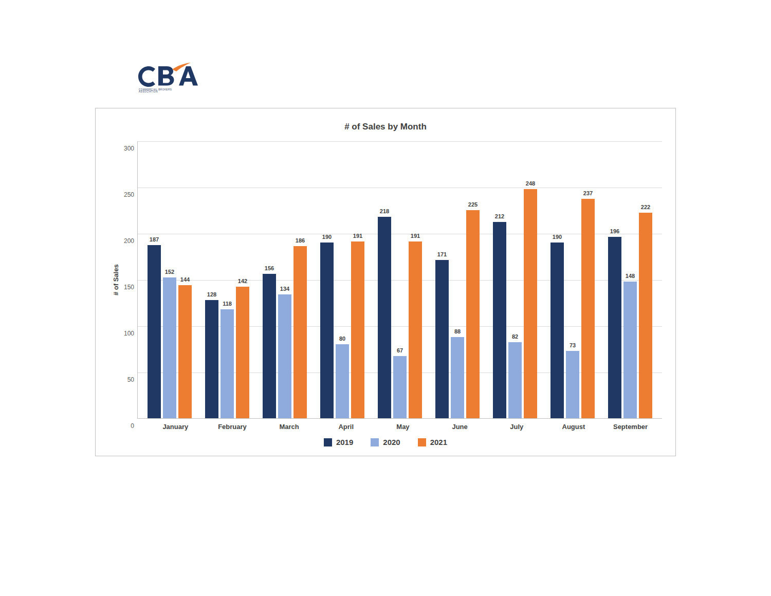COMMERCIAL BROKERS ASSOCIATION
# of Sales by Month
# of Sales
300 250 200 150 100 50 0
187
152
144
128
118
142
156
134
186
190
80
191
218
67
191
171
88
225
212
82
248
190
73
237
196
148
222
January
February
March
April
May
June
July
August
September
2019
2020
2021